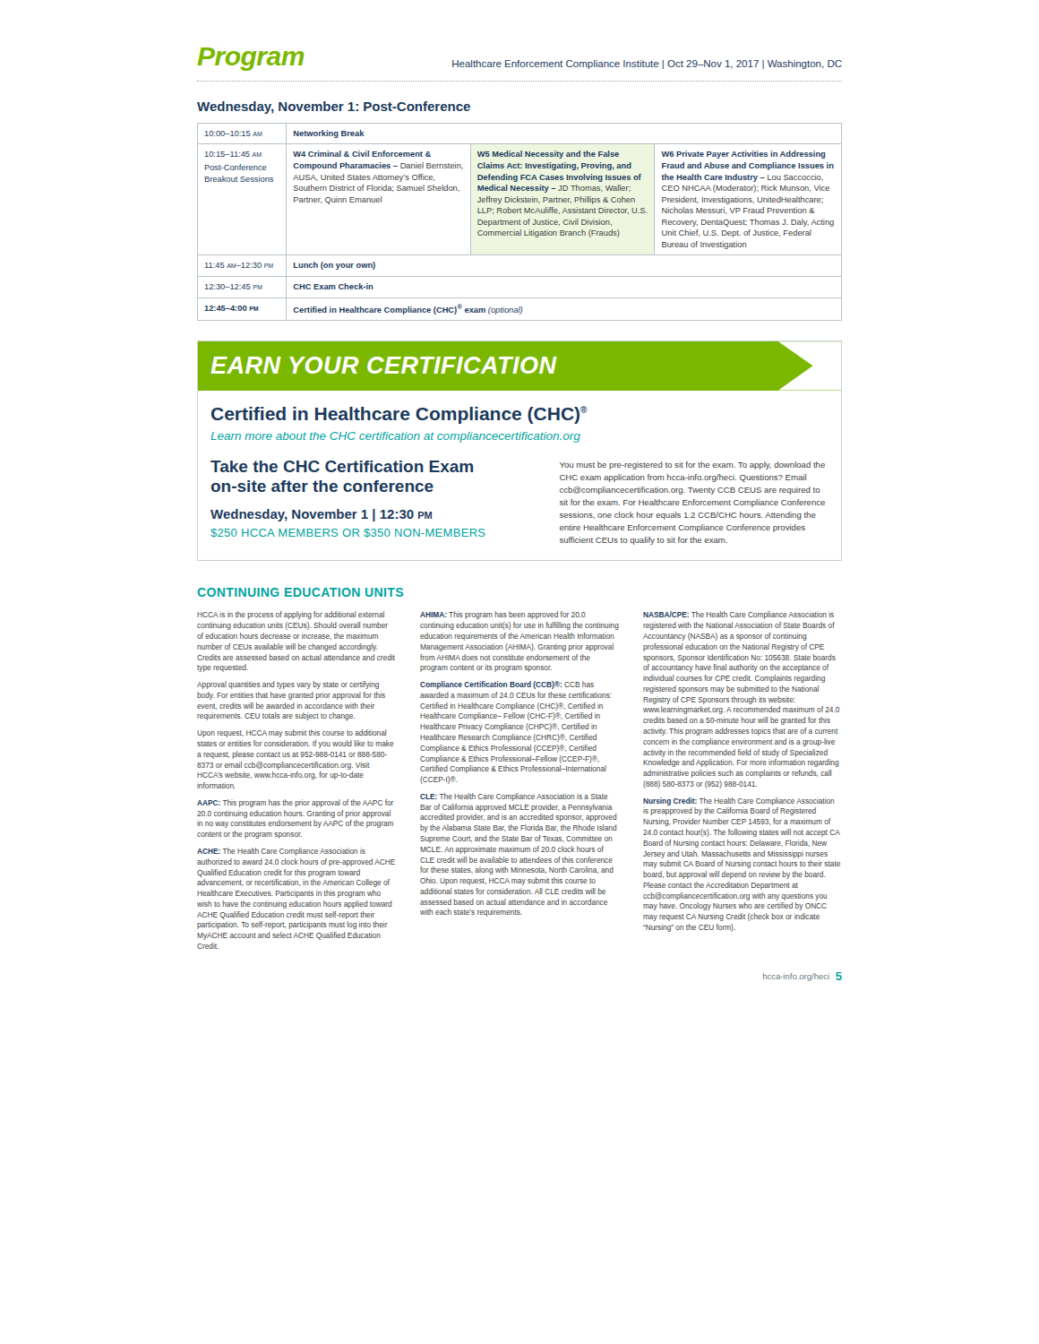Program
Healthcare Enforcement Compliance Institute | Oct 29–Nov 1, 2017 | Washington, DC
Wednesday, November 1: Post-Conference
| 10:00–10:15 am | Networking Break |
| 10:15–11:45 am Post-Conference Breakout Sessions | W4 Criminal & Civil Enforcement & Compound Pharamacies – Daniel Bernstein, AUSA, United States Attorney’s Office, Southern District of Florida; Samuel Sheldon, Partner, Quinn Emanuel | W5 Medical Necessity and the False Claims Act: Investigating, Proving, and Defending FCA Cases Involving Issues of Medical Necessity – JD Thomas, Waller; Jeffrey Dickstein, Partner, Phillips & Cohen LLP; Robert McAuliffe, Assistant Director, U.S. Department of Justice, Civil Division, Commercial Litigation Branch (Frauds) | W6 Private Payer Activities in Addressing Fraud and Abuse and Compliance Issues in the Health Care Industry – Lou Saccoccio, CEO NHCAA (Moderator); Rick Munson, Vice President, Investigations, UnitedHealthcare; Nicholas Messuri, VP Fraud Prevention & Recovery, DentaQuest; Thomas J. Daly, Acting Unit Chief, U.S. Dept. of Justice, Federal Bureau of Investigation |
| 11:45 am –12:30 pm | Lunch (on your own) |
| 12:30–12:45 pm | CHC Exam Check-in |
| 12:45–4:00 pm | Certified in Healthcare Compliance (CHC) ® exam (optional) |
EARN YOUR CERTIFICATION
Certified in Healthcare Compliance (CHC)®
Learn more about the CHC certification at compliancecertification.org
Take the CHC Certification Exam
on-site after the conference
Wednesday, November 1 | 12:30 PM
$250 HCCA MEMBERS OR $350 NON-MEMBERS
You must be pre-registered to sit for the exam. To apply, download the CHC exam application from hcca-info.org/heci. Questions? Email ccb@compliancecertification.org. Twenty CCB CEUS are required to sit for the exam. For Healthcare Enforcement Compliance Conference sessions, one clock hour equals 1.2 CCB/CHC hours. Attending the entire Healthcare Enforcement Compliance Conference provides sufficient CEUs to qualify to sit for the exam.
CONTINUING EDUCATION UNITS
HCCA is in the process of applying for additional external continuing education units (CEUs). Should overall number of education hours decrease or increase, the maximum number of CEUs available will be changed accordingly. Credits are assessed based on actual attendance and credit type requested.
Approval quantities and types vary by state or certifying body. For entities that have granted prior approval for this event, credits will be awarded in accordance with their requirements. CEU totals are subject to change.
Upon request, HCCA may submit this course to additional states or entities for consideration. If you would like to make a request, please contact us at 952-988-0141 or 888-580-8373 or email ccb@compliancecertification.org. Visit HCCA’s website, www.hcca-info.org, for up-to-date information.
AAPC: This program has the prior approval of the AAPC for 20.0 continuing education hours. Granting of prior approval in no way constitutes endorsement by AAPC of the program content or the program sponsor.
ACHE: The Health Care Compliance Association is authorized to award 24.0 clock hours of pre-approved ACHE Qualified Education credit for this program toward advancement, or recertification, in the American College of Healthcare Executives. Participants in this program who wish to have the continuing education hours applied toward ACHE Qualified Education credit must self-report their participation. To self-report, participants must log into their MyACHE account and select ACHE Qualified Education Credit.
AHIMA: This program has been approved for 20.0 continuing education unit(s) for use in fulfilling the continuing education requirements of the American Health Information Management Association (AHIMA). Granting prior approval from AHIMA does not constitute endorsement of the program content or its program sponsor.
Compliance Certification Board (CCB)®: CCB has awarded a maximum of 24.0 CEUs for these certifications: Certified in Healthcare Compliance (CHC)®, Certified in Healthcare Compliance– Fellow (CHC-F)®, Certified in Healthcare Privacy Compliance (CHPC)®, Certified in Healthcare Research Compliance (CHRC)®, Certified Compliance & Ethics Professional (CCEP)®, Certified Compliance & Ethics Professional–Fellow (CCEP-F)®, Certified Compliance & Ethics Professional–International (CCEP-I)®.
CLE: The Health Care Compliance Association is a State Bar of California approved MCLE provider, a Pennsylvania accredited provider, and is an accredited sponsor, approved by the Alabama State Bar, the Florida Bar, the Rhode Island Supreme Court, and the State Bar of Texas, Committee on MCLE. An approximate maximum of 20.0 clock hours of CLE credit will be available to attendees of this conference for these states, along with Minnesota, North Carolina, and Ohio. Upon request, HCCA may submit this course to additional states for consideration. All CLE credits will be assessed based on actual attendance and in accordance with each state’s requirements.
NASBA/CPE: The Health Care Compliance Association is registered with the National Association of State Boards of Accountancy (NASBA) as a sponsor of continuing professional education on the National Registry of CPE sponsors, Sponsor Identification No: 105638. State boards of accountancy have final authority on the acceptance of individual courses for CPE credit. Complaints regarding registered sponsors may be submitted to the National Registry of CPE Sponsors through its website: www.learningmarket.org. A recommended maximum of 24.0 credits based on a 50-minute hour will be granted for this activity. This program addresses topics that are of a current concern in the compliance environment and is a group-live activity in the recommended field of study of Specialized Knowledge and Application. For more information regarding administrative policies such as complaints or refunds, call (888) 580-8373 or (952) 988-0141.
Nursing Credit: The Health Care Compliance Association is preapproved by the California Board of Registered Nursing, Provider Number CEP 14593, for a maximum of 24.0 contact hour(s). The following states will not accept CA Board of Nursing contact hours: Delaware, Florida, New Jersey and Utah. Massachusetts and Mississippi nurses may submit CA Board of Nursing contact hours to their state board, but approval will depend on review by the board. Please contact the Accreditation Department at ccb@compliancecertification.org with any questions you may have. Oncology Nurses who are certified by ONCC may request CA Nursing Credit (check box or indicate “Nursing” on the CEU form).
hcca-info.org/heci 5